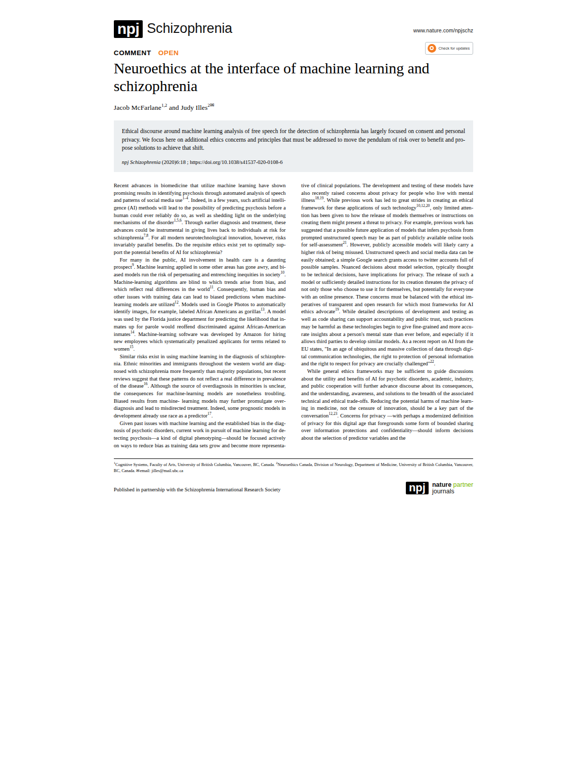npj Schizophrenia
www.nature.com/npjschz
Comment OPEN
Check for updates
Neuroethics at the interface of machine learning and schizophrenia
Jacob McFarlane1,2 and Judy Illes2✉
Ethical discourse around machine learning analysis of free speech for the detection of schizophrenia has largely focused on consent and personal privacy. We focus here on additional ethics concerns and principles that must be addressed to move the pendulum of risk over to benefit and propose solutions to achieve that shift.
npj Schizophrenia (2020)6:18 ; https://doi.org/10.1038/s41537-020-0108-6
Recent advances in biomedicine that utilize machine learning have shown promising results in identifying psychosis through automated analysis of speech and patterns of social media use1–4. Indeed, in a few years, such artificial intelligence (AI) methods will lead to the possibility of predicting psychosis before a human could ever reliably do so, as well as shedding light on the underlying mechanisms of the disorder1,5,6. Through earlier diagnosis and treatment, these advances could be instrumental in giving lives back to individuals at risk for schizophrenia7,8. For all modern neurotechnological innovation, however, risks invariably parallel benefits. Do the requisite ethics exist yet to optimally support the potential benefits of AI for schizophrenia?
For many in the public, AI involvement in health care is a daunting prospect9. Machine learning applied in some other areas has gone awry, and biased models run the risk of perpetuating and entrenching inequities in society10. Machine-learning algorithms are blind to which trends arise from bias, and which reflect real differences in the world11. Consequently, human bias and other issues with training data can lead to biased predictions when machine-learning models are utilized12. Models used in Google Photos to automatically identify images, for example, labeled African Americans as gorillas13. A model was used by the Florida justice department for predicting the likelihood that inmates up for parole would reoffend discriminated against African-American inmates14. Machine-learning software was developed by Amazon for hiring new employees which systematically penalized applicants for terms related to women15.
Similar risks exist in using machine learning in the diagnosis of schizophrenia. Ethnic minorities and immigrants throughout the western world are diagnosed with schizophrenia more frequently than majority populations, but recent reviews suggest that these patterns do not reflect a real difference in prevalence of the disease16. Although the source of overdiagnosis in minorities is unclear, the consequences for machine-learning models are nonetheless troubling. Biased results from machine- learning models may further promulgate overdiagnosis and lead to misdirected treatment. Indeed, some prognostic models in development already use race as a predictor17.
Given past issues with machine learning and the established bias in the diagnosis of psychotic disorders, current work in pursuit of machine learning for detecting psychosis—a kind of digital phenotyping—should be focused actively on ways to reduce bias as training data sets grow and become more representative of clinical populations. The development and testing of these models have also recently raised concerns about privacy for people who live with mental illness18,19. While previous work has led to great strides in creating an ethical framework for these applications of such technology10,12,20, only limited attention has been given to how the release of models themselves or instructions on creating them might present a threat to privacy. For example, previous work has suggested that a possible future application of models that infers psychosis from prompted unstructured speech may be as part of publicly available online tools for self-assessment21. However, publicly accessible models will likely carry a higher risk of being misused. Unstructured speech and social media data can be easily obtained; a simple Google search grants access to twitter accounts full of possible samples. Nuanced decisions about model selection, typically thought to be technical decisions, have implications for privacy. The release of such a model or sufficiently detailed instructions for its creation threaten the privacy of not only those who choose to use it for themselves, but potentially for everyone with an online presence. These concerns must be balanced with the ethical imperatives of transparent and open research for which most frameworks for AI ethics advocate19. While detailed descriptions of development and testing as well as code sharing can support accountability and public trust, such practices may be harmful as these technologies begin to give fine-grained and more accurate insights about a person's mental state than ever before, and especially if it allows third parties to develop similar models. As a recent report on AI from the EU states, "In an age of ubiquitous and massive collection of data through digital communication technologies, the right to protection of personal information and the right to respect for privacy are crucially challenged"22.
While general ethics frameworks may be sufficient to guide discussions about the utility and benefits of AI for psychotic disorders, academic, industry, and public cooperation will further advance discourse about its consequences, and the understanding, awareness, and solutions to the breadth of the associated technical and ethical trade-offs. Reducing the potential harms of machine learning in medicine, not the censure of innovation, should be a key part of the conversation12,23. Concerns for privacy —with perhaps a modernized definition of privacy for this digital age that foregrounds some form of bounded sharing over information protections and confidentiality—should inform decisions about the selection of predictor variables and the
1Cognitive Systems, Faculty of Arts, University of British Columbia, Vancouver, BC, Canada. 2Neuroethics Canada, Division of Neurology, Department of Medicine, University of British Columbia, Vancouver, BC, Canada. ✉email: jilles@mail.ubc.ca
Published in partnership with the Schizophrenia International Research Society
npj nature partner
journals